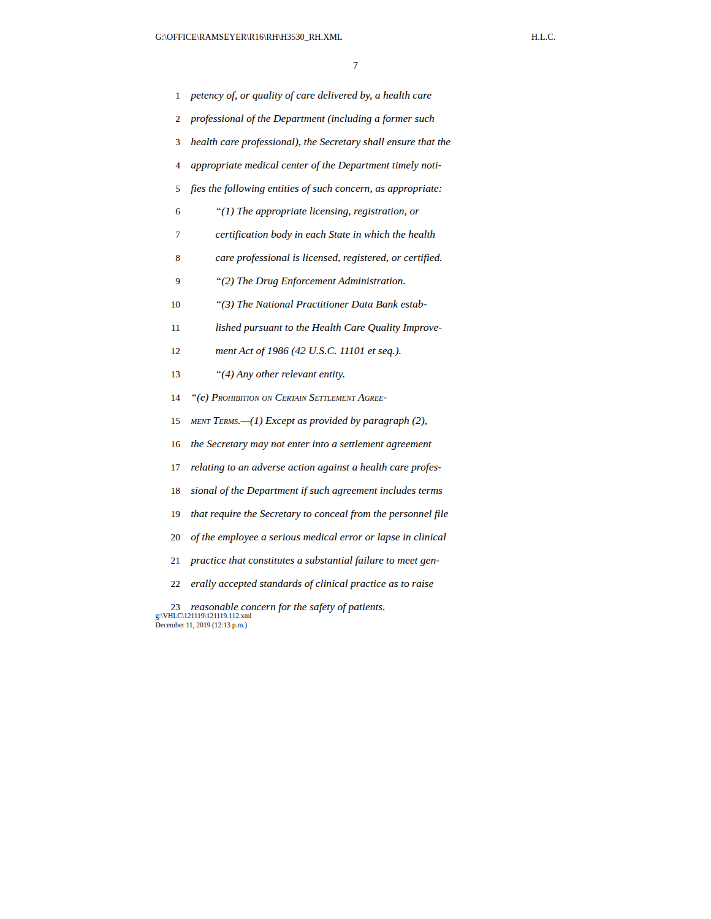G:\OFFICE\RAMSEYER\R16\RH\H3530_RH.XML
H.L.C.
7
1 petency of, or quality of care delivered by, a health care
2 professional of the Department (including a former such
3 health care professional), the Secretary shall ensure that the
4 appropriate medical center of the Department timely noti-
5 fies the following entities of such concern, as appropriate:
6“(1) The appropriate licensing, registration, or
7 certification body in each State in which the health
8 care professional is licensed, registered, or certified.
9“(2) The Drug Enforcement Administration.
10“(3) The National Practitioner Data Bank estab-
11 lished pursuant to the Health Care Quality Improve-
12 ment Act of 1986 (42 U.S.C. 11101 et seq.).
13“(4) Any other relevant entity.
14“(e) Prohibition on Certain Settlement Agree-
15 ment Terms.—(1) Except as provided by paragraph (2),
16 the Secretary may not enter into a settlement agreement
17 relating to an adverse action against a health care profes-
18 sional of the Department if such agreement includes terms
19 that require the Secretary to conceal from the personnel file
20 of the employee a serious medical error or lapse in clinical
21 practice that constitutes a substantial failure to meet gen-
22 erally accepted standards of clinical practice as to raise
23 reasonable concern for the safety of patients.
g:\VHLC\121119\121119.112.xml
December 11, 2019 (12:13 p.m.)